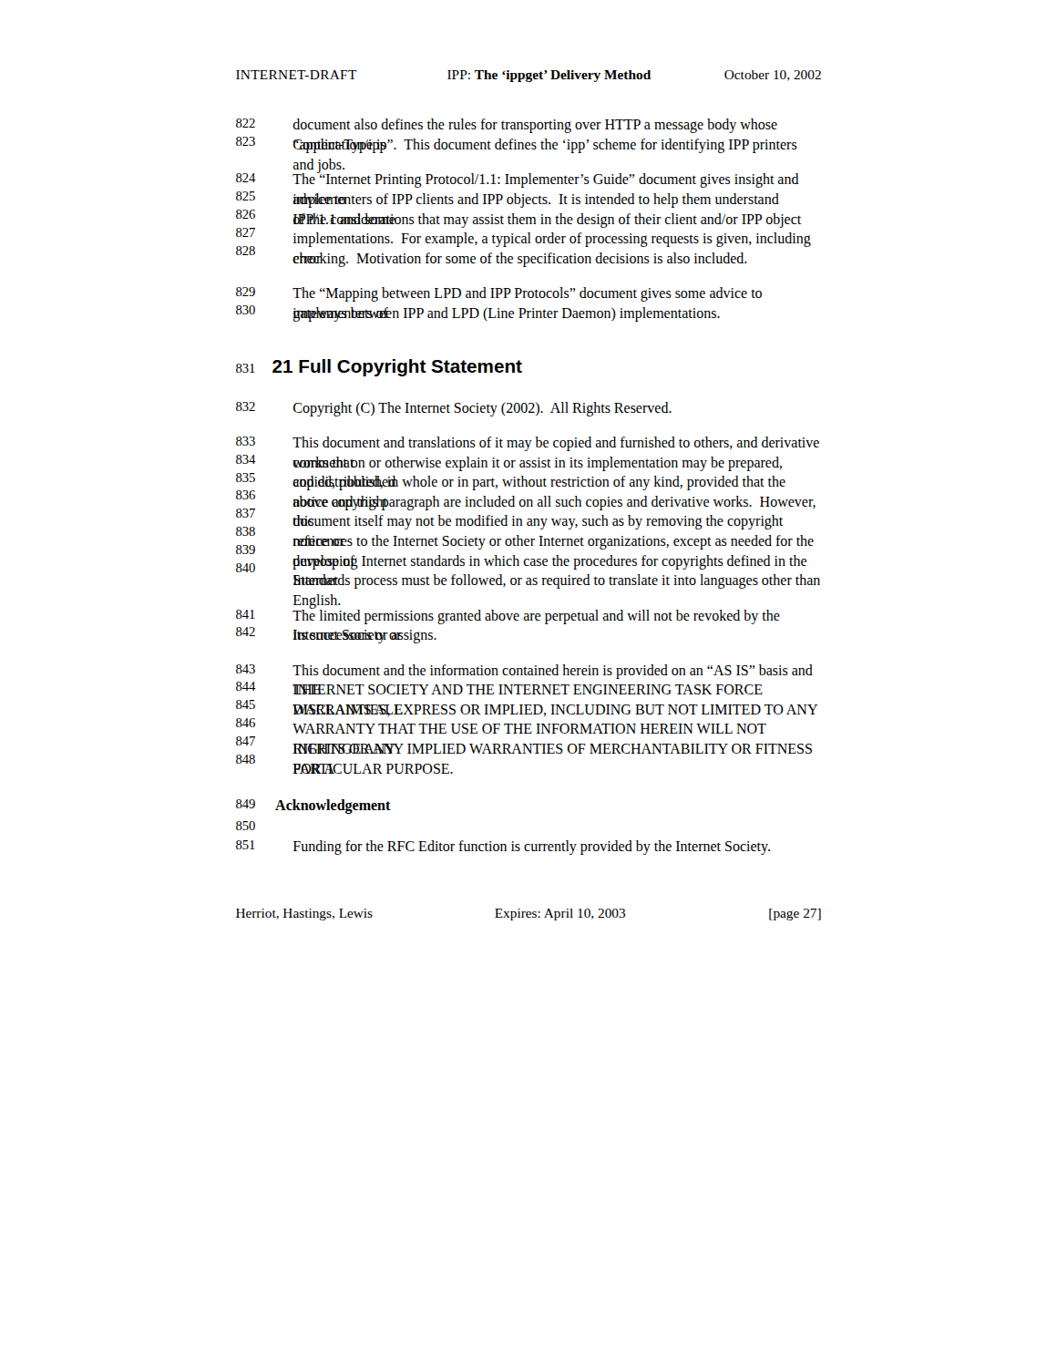INTERNET-DRAFT
IPP: The ‘ippget’ Delivery Method
October 10, 2002
822
823
document also defines the rules for transporting over HTTP a message body whose Content-Type is
“application/ipp”. This document defines the ‘ipp’ scheme for identifying IPP printers and jobs.
824
825
826
827
828
The “Internet Printing Protocol/1.1: Implementer’s Guide” document gives insight and advice to
implementers of IPP clients and IPP objects. It is intended to help them understand IPP/1.1 and some
of the considerations that may assist them in the design of their client and/or IPP object
implementations. For example, a typical order of processing requests is given, including error
checking. Motivation for some of the specification decisions is also included.
829
830
The “Mapping between LPD and IPP Protocols” document gives some advice to implementers of
gateways between IPP and LPD (Line Printer Daemon) implementations.
831
21 Full Copyright Statement
832
Copyright (C) The Internet Society (2002). All Rights Reserved.
833
834
835
836
837
838
839
840
This document and translations of it may be copied and furnished to others, and derivative works that
comment on or otherwise explain it or assist in its implementation may be prepared, copied, published
and distributed, in whole or in part, without restriction of any kind, provided that the above copyright
notice and this paragraph are included on all such copies and derivative works. However, this
document itself may not be modified in any way, such as by removing the copyright notice or
references to the Internet Society or other Internet organizations, except as needed for the purpose of
developing Internet standards in which case the procedures for copyrights defined in the Internet
Standards process must be followed, or as required to translate it into languages other than English.
841
842
The limited permissions granted above are perpetual and will not be revoked by the Internet Society or
its successors or assigns.
843
844
845
846
847
848
This document and the information contained herein is provided on an “AS IS” basis and THE
INTERNET SOCIETY AND THE INTERNET ENGINEERING TASK FORCE DISCLAIMS ALL
WARRANTIES, EXPRESS OR IMPLIED, INCLUDING BUT NOT LIMITED TO ANY
WARRANTY THAT THE USE OF THE INFORMATION HEREIN WILL NOT INFRINGE ANY
RIGHTS OR ANY IMPLIED WARRANTIES OF MERCHANTABILITY OR FITNESS FOR A
PARTICULAR PURPOSE.
849
Acknowledgement
850
851
Funding for the RFC Editor function is currently provided by the Internet Society.
Herriot, Hastings, Lewis
Expires: April 10, 2003
[page 27]